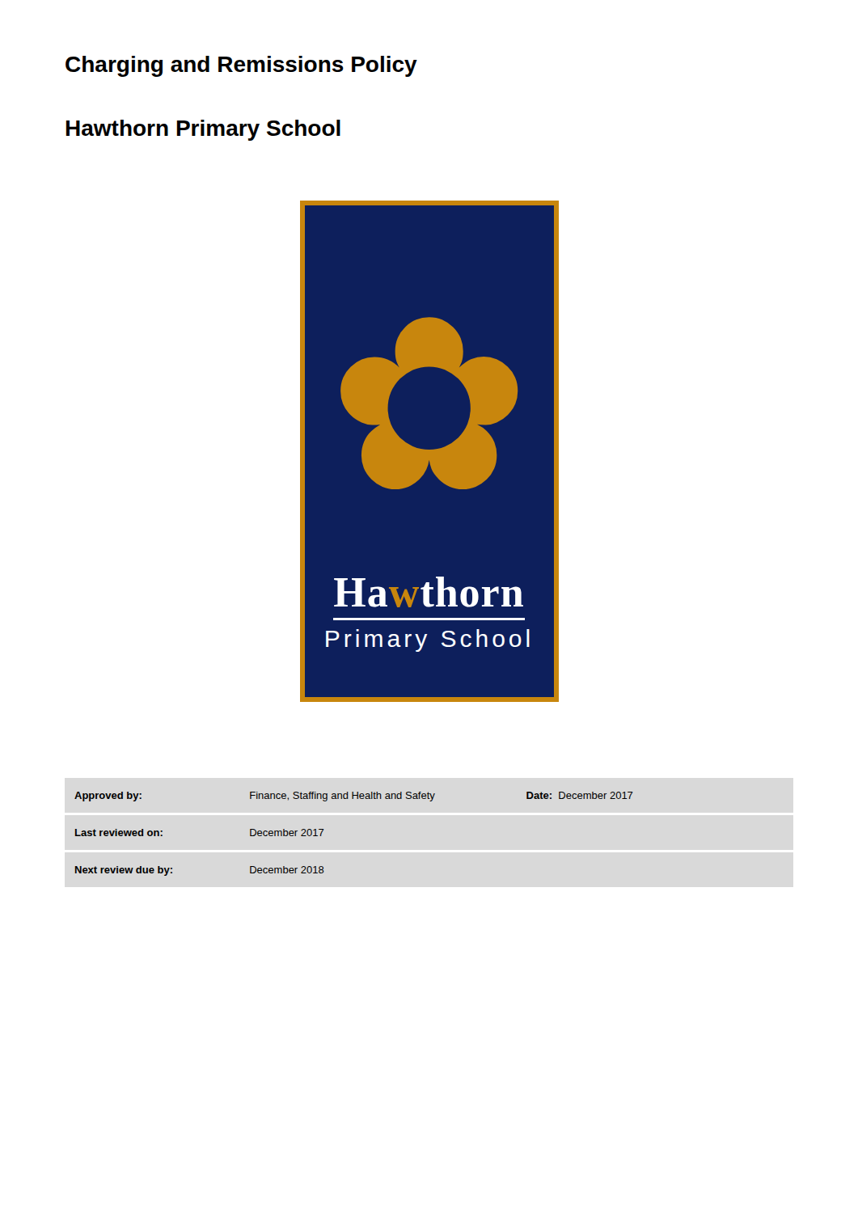Charging and Remissions Policy Hawthorn Primary School
✿
Hawthorn
Primary School
| Approved by: | Finance, Staffing and Health and Safety | Date: December 2017 |
| Last reviewed on: | December 2017 |
| Next review due by: | December 2018 |